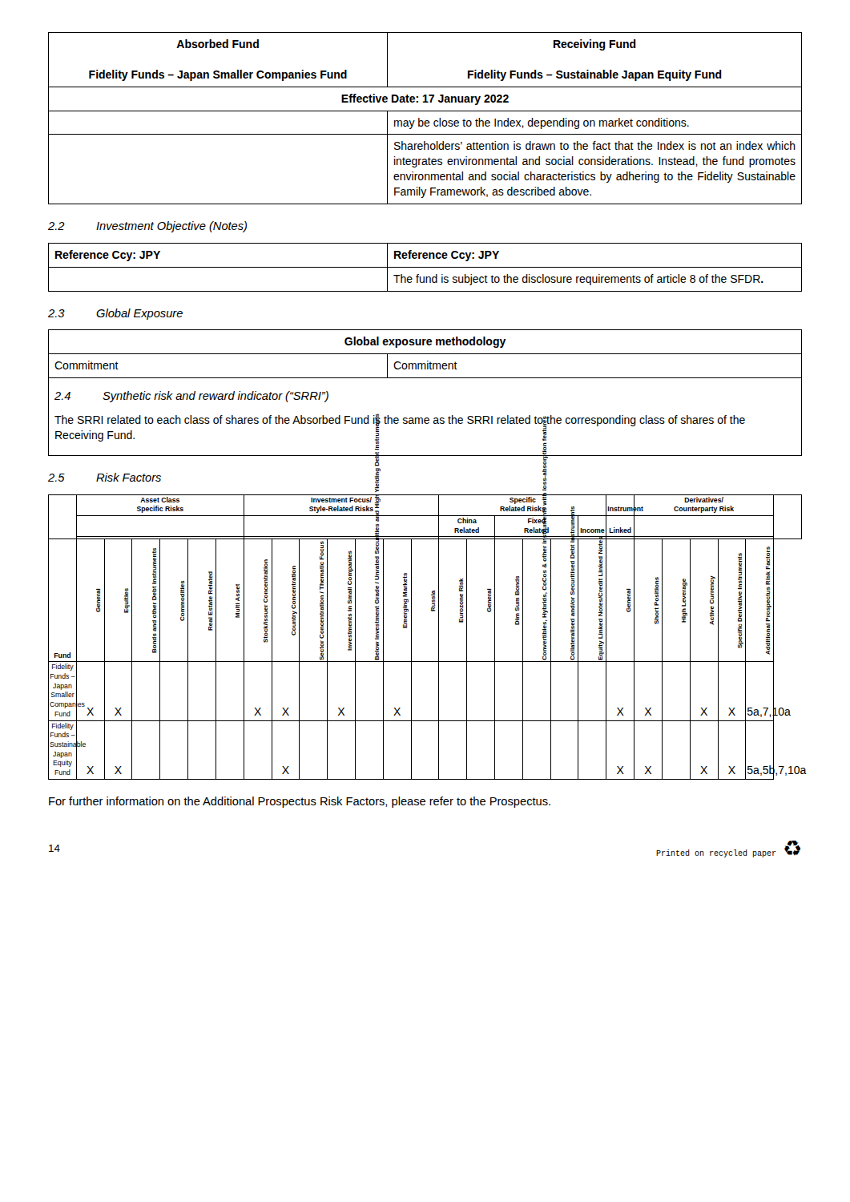| Absorbed Fund Fidelity Funds – Japan Smaller Companies Fund | Receiving Fund Fidelity Funds – Sustainable Japan Equity Fund |
| Effective Date: 17 January 2022 |
| | may be close to the Index, depending on market conditions. |
| | Shareholders’ attention is drawn to the fact that the Index is not an index which integrates environmental and social considerations. Instead, the fund promotes environmental and social characteristics by adhering to the Fidelity Sustainable Family Framework, as described above. |
2.2 Investment Objective (Notes)
| Reference Ccy: JPY | Reference Ccy: JPY |
| | The fund is subject to the disclosure requirements of article 8 of the SFDR . |
2.3 Global Exposure
| Global exposure methodology |
| Commitment | Commitment |
| 2.4 Synthetic risk and reward indicator (“SRRI”) The SRRI related to each class of shares of the Absorbed Fund is the same as the SRRI related to the corresponding class of shares of the Receiving Fund. |
2.5 Risk Factors
| | Asset Class Specific Risks | Investment Focus/ Style-Related Risks | Specific Related Risks | Instrument | Derivatives/ Counterparty Risk | |
| | | China Related | Fixed Related | Income | Linked | |
| Fund | General | Equities | Bonds and other Debt Instruments | Commodities | Real Estate Related | Multi Asset | Stock/Issuer Concentration | Country Concentration | Sector Concentration / Thematic Focus | Investments in Small Companies | Below Investment Grade / Unrated Securities and High Yielding Debt Instruments | Emerging Markets | Russia | Eurozone Risk | General | Dim Sum Bonds | Convertibles, Hybrids, CoCos & other instruments with loss-absorption features | Collateralised and/or Securitised Debt Instruments | Equity Linked Notes/Credit Linked Notes | General | Short Positions | High Leverage | Active Currency | Specific Derivative Instruments | Additional Prospectus Risk Factors |
| Fidelity Funds – Japan Smaller Companies Fund | X | X | | | | | X | X | | X | | X | | | | | | | | X | X | | X | X | 5a,7,10a |
| Fidelity Funds – Sustainable Japan Equity Fund | X | X | | | | | | X | | | | | | | | | | | | X | X | | X | X | 5a,5b,7,10a |
For further information on the Additional Prospectus Risk Factors, please refer to the Prospectus.
14 Printed on recycled paper♻